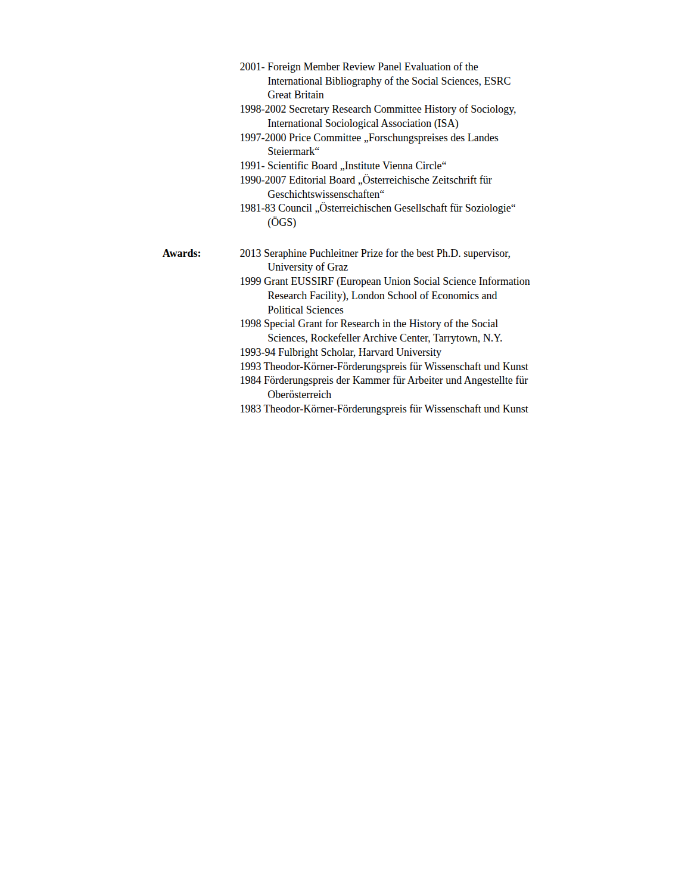2001- Foreign Member Review Panel Evaluation of the International Bibliography of the Social Sciences, ESRC Great Britain
1998-2002 Secretary Research Committee History of Sociology, International Sociological Association (ISA)
1997-2000 Price Committee „Forschungspreises des Landes Steiermark“
1991- Scientific Board „Institute Vienna Circle“
1990-2007 Editorial Board „Österreichische Zeitschrift für Geschichtswissenschaften“
1981-83 Council „Österreichischen Gesellschaft für Soziologie“ (ÖGS)
Awards:
2013 Seraphine Puchleitner Prize for the best Ph.D. supervisor, University of Graz
1999 Grant EUSSIRF (European Union Social Science Information Research Facility), London School of Economics and Political Sciences
1998 Special Grant for Research in the History of the Social Sciences, Rockefeller Archive Center, Tarrytown, N.Y.
1993-94 Fulbright Scholar, Harvard University
1993 Theodor-Körner-Förderungspreis für Wissenschaft und Kunst
1984 Förderungspreis der Kammer für Arbeiter und Angestellte für Oberösterreich
1983 Theodor-Körner-Förderungspreis für Wissenschaft und Kunst